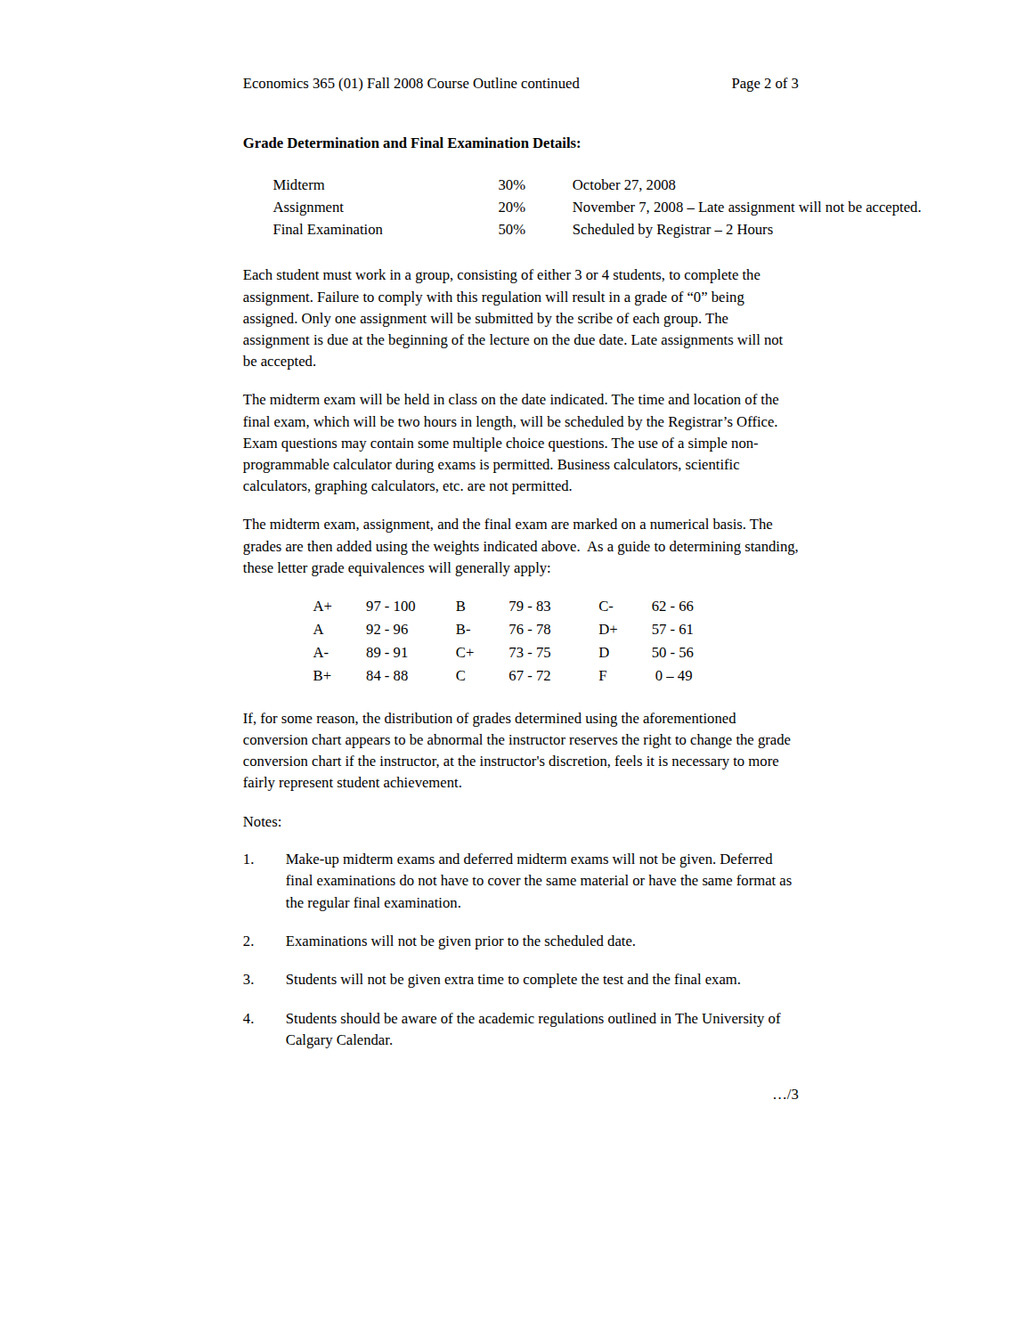Economics 365 (01) Fall 2008 Course Outline continued
Page 2 of 3
Grade Determination and Final Examination Details:
| Midterm | 30% | October 27, 2008 |
| Assignment | 20% | November 7, 2008 – Late assignment will not be accepted. |
| Final Examination | 50% | Scheduled by Registrar – 2 Hours |
Each student must work in a group, consisting of either 3 or 4 students, to complete the assignment. Failure to comply with this regulation will result in a grade of “0” being assigned. Only one assignment will be submitted by the scribe of each group. The assignment is due at the beginning of the lecture on the due date. Late assignments will not be accepted.
The midterm exam will be held in class on the date indicated. The time and location of the final exam, which will be two hours in length, will be scheduled by the Registrar’s Office. Exam questions may contain some multiple choice questions. The use of a simple non-programmable calculator during exams is permitted. Business calculators, scientific calculators, graphing calculators, etc. are not permitted.
The midterm exam, assignment, and the final exam are marked on a numerical basis. The grades are then added using the weights indicated above. As a guide to determining standing, these letter grade equivalences will generally apply:
| A+ | 97 - 100 | B | 79 - 83 | C- | 62 - 66 |
| A | 92 - 96 | B- | 76 - 78 | D+ | 57 - 61 |
| A- | 89 - 91 | C+ | 73 - 75 | D | 50 - 56 |
| B+ | 84 - 88 | C | 67 - 72 | F | 0 – 49 |
If, for some reason, the distribution of grades determined using the aforementioned conversion chart appears to be abnormal the instructor reserves the right to change the grade conversion chart if the instructor, at the instructor's discretion, feels it is necessary to more fairly represent student achievement.
Notes:
1. Make-up midterm exams and deferred midterm exams will not be given. Deferred final examinations do not have to cover the same material or have the same format as the regular final examination.
2. Examinations will not be given prior to the scheduled date.
3. Students will not be given extra time to complete the test and the final exam.
4. Students should be aware of the academic regulations outlined in The University of Calgary Calendar.
…/3